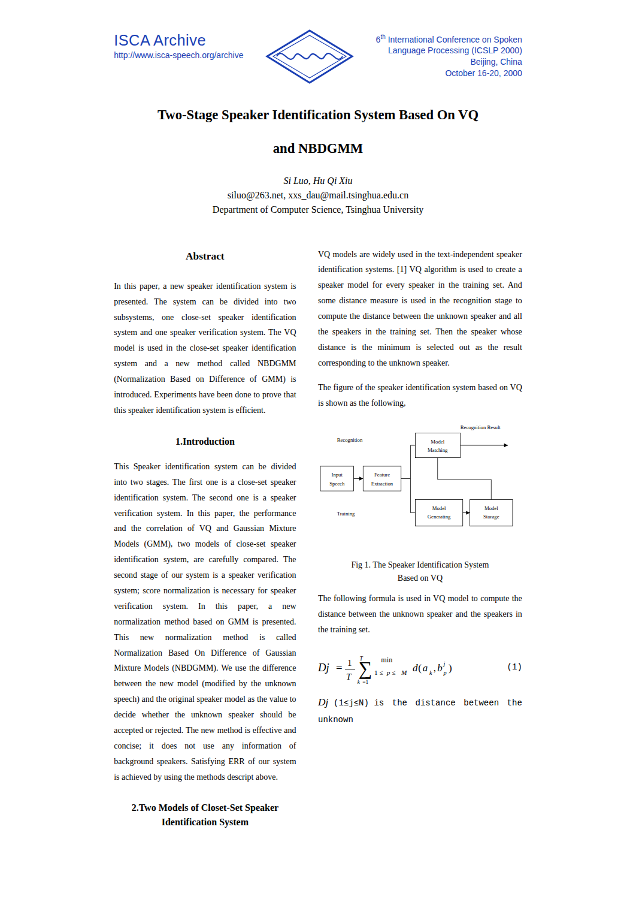ISCA Archive
http://www.isca-speech.org/archive
6th International Conference on Spoken
Language Processing (ICSLP 2000)
Beijing, China
October 16-20, 2000
Two-Stage Speaker Identification System Based On VQ and NBDGMM
Si Luo, Hu Qi Xiu
siluo@263.net, xxs_dau@mail.tsinghua.edu.cn
Department of Computer Science, Tsinghua University
Abstract
In this paper, a new speaker identification system is presented. The system can be divided into two subsystems, one close-set speaker identification system and one speaker verification system. The VQ model is used in the close-set speaker identification system and a new method called NBDGMM (Normalization Based on Difference of GMM) is introduced. Experiments have been done to prove that this speaker identification system is efficient.
1.Introduction
This Speaker identification system can be divided into two stages. The first one is a close-set speaker identification system. The second one is a speaker verification system. In this paper, the performance and the correlation of VQ and Gaussian Mixture Models (GMM), two models of close-set speaker identification system, are carefully compared. The second stage of our system is a speaker verification system; score normalization is necessary for speaker verification system. In this paper, a new normalization method based on GMM is presented. This new normalization method is called Normalization Based On Difference of Gaussian Mixture Models (NBDGMM). We use the difference between the new model (modified by the unknown speech) and the original speaker model as the value to decide whether the unknown speaker should be accepted or rejected. The new method is effective and concise; it does not use any information of background speakers. Satisfying ERR of our system is achieved by using the methods descript above.
2.Two Models of Closet-Set Speaker
Identification System
VQ models are widely used in the text-independent speaker identification systems. [1] VQ algorithm is used to create a speaker model for every speaker in the training set. And some distance measure is used in the recognition stage to compute the distance between the unknown speaker and all the speakers in the training set. Then the speaker whose distance is the minimum is selected out as the result corresponding to the unknown speaker.
The figure of the speaker identification system based on VQ is shown as the following,
Recognition Result Recognition Model Matching Input Speech Feature Extraction Training Model Generating Model Storage
Fig 1. The Speaker Identification System
Based on VQ
The following formula is used in VQ model to compute the distance between the unknown speaker and the speakers in the training set.
Dj = 1 T ∑ T k =1 min 1 ≤ p ≤ M d ( a k , b p j ) (1)
Dj (1≤j≤N) is the distance between the unknown